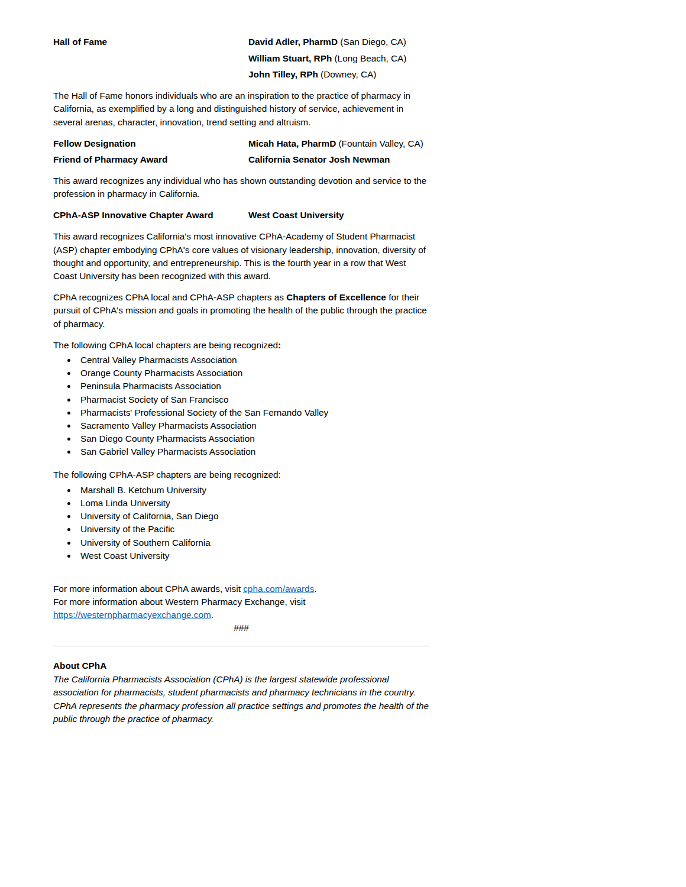Hall of Fame
David Adler, PharmD (San Diego, CA)
William Stuart, RPh (Long Beach, CA)
John Tilley, RPh (Downey, CA)
The Hall of Fame honors individuals who are an inspiration to the practice of pharmacy in California, as exemplified by a long and distinguished history of service, achievement in several arenas, character, innovation, trend setting and altruism.
Fellow Designation
Micah Hata, PharmD (Fountain Valley, CA)
Friend of Pharmacy Award
California Senator Josh Newman
This award recognizes any individual who has shown outstanding devotion and service to the profession in pharmacy in California.
CPhA-ASP Innovative Chapter Award
West Coast University
This award recognizes California's most innovative CPhA-Academy of Student Pharmacist (ASP) chapter embodying CPhA's core values of visionary leadership, innovation, diversity of thought and opportunity, and entrepreneurship. This is the fourth year in a row that West Coast University has been recognized with this award.
CPhA recognizes CPhA local and CPhA-ASP chapters as Chapters of Excellence for their pursuit of CPhA's mission and goals in promoting the health of the public through the practice of pharmacy.
The following CPhA local chapters are being recognized:
Central Valley Pharmacists Association
Orange County Pharmacists Association
Peninsula Pharmacists Association
Pharmacist Society of San Francisco
Pharmacists' Professional Society of the San Fernando Valley
Sacramento Valley Pharmacists Association
San Diego County Pharmacists Association
San Gabriel Valley Pharmacists Association
The following CPhA-ASP chapters are being recognized:
Marshall B. Ketchum University
Loma Linda University
University of California, San Diego
University of the Pacific
University of Southern California
West Coast University
For more information about CPhA awards, visit cpha.com/awards.
For more information about Western Pharmacy Exchange, visit https://westernpharmacyexchange.com.
###
About CPhA
The California Pharmacists Association (CPhA) is the largest statewide professional association for pharmacists, student pharmacists and pharmacy technicians in the country. CPhA represents the pharmacy profession all practice settings and promotes the health of the public through the practice of pharmacy.